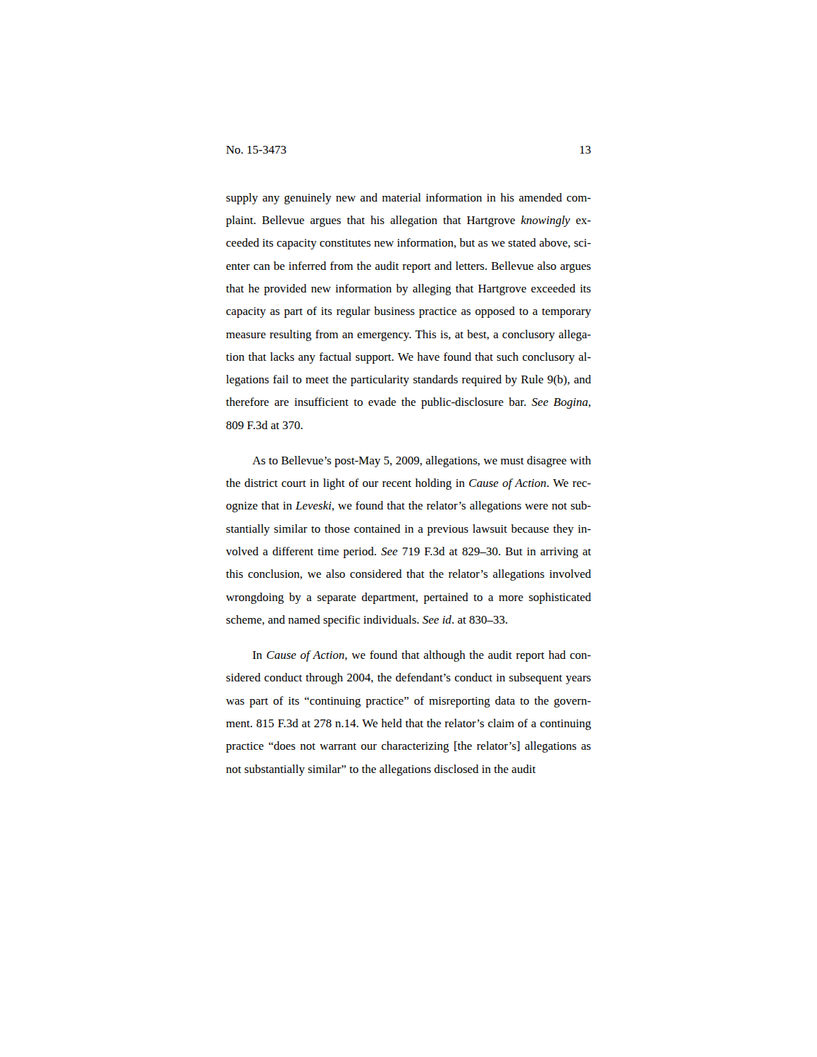No. 15-3473 13
supply any genuinely new and material information in his amended complaint. Bellevue argues that his allegation that Hartgrove knowingly exceeded its capacity constitutes new information, but as we stated above, scienter can be inferred from the audit report and letters. Bellevue also argues that he provided new information by alleging that Hartgrove exceeded its capacity as part of its regular business practice as opposed to a temporary measure resulting from an emergency. This is, at best, a conclusory allegation that lacks any factual support. We have found that such conclusory allegations fail to meet the particularity standards required by Rule 9(b), and therefore are insufficient to evade the public-disclosure bar. See Bogina, 809 F.3d at 370.
As to Bellevue’s post-May 5, 2009, allegations, we must disagree with the district court in light of our recent holding in Cause of Action. We recognize that in Leveski, we found that the relator’s allegations were not substantially similar to those contained in a previous lawsuit because they involved a different time period. See 719 F.3d at 829–30. But in arriving at this conclusion, we also considered that the relator’s allegations involved wrongdoing by a separate department, pertained to a more sophisticated scheme, and named specific individuals. See id. at 830–33.
In Cause of Action, we found that although the audit report had considered conduct through 2004, the defendant’s conduct in subsequent years was part of its “continuing practice” of misreporting data to the government. 815 F.3d at 278 n.14. We held that the relator’s claim of a continuing practice “does not warrant our characterizing [the relator’s] allegations as not substantially similar” to the allegations disclosed in the audit